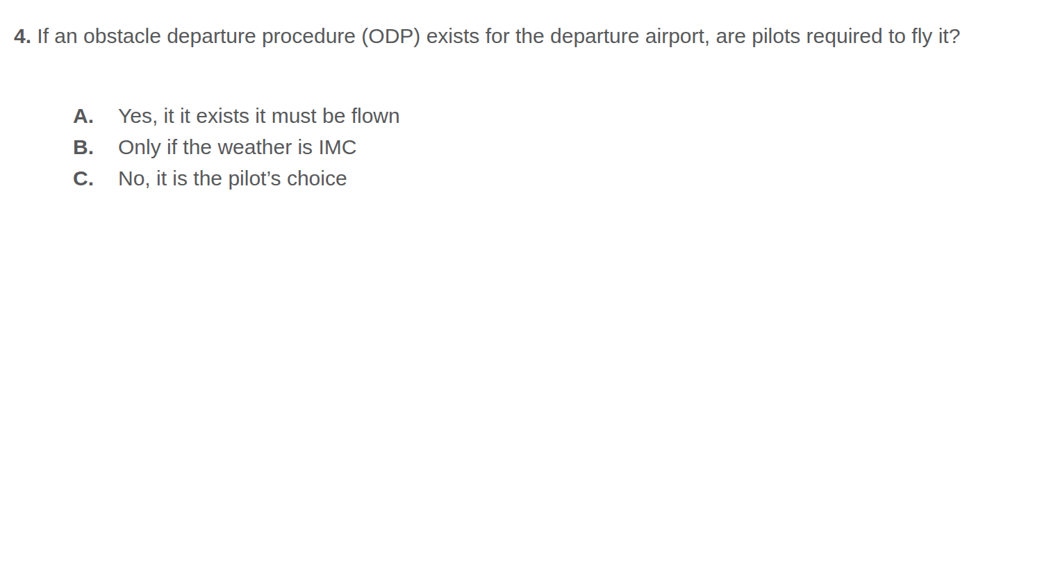4. If an obstacle departure procedure (ODP) exists for the departure airport, are pilots required to fly it?
A. Yes, it it exists it must be flown
B. Only if the weather is IMC
C. No, it is the pilot’s choice